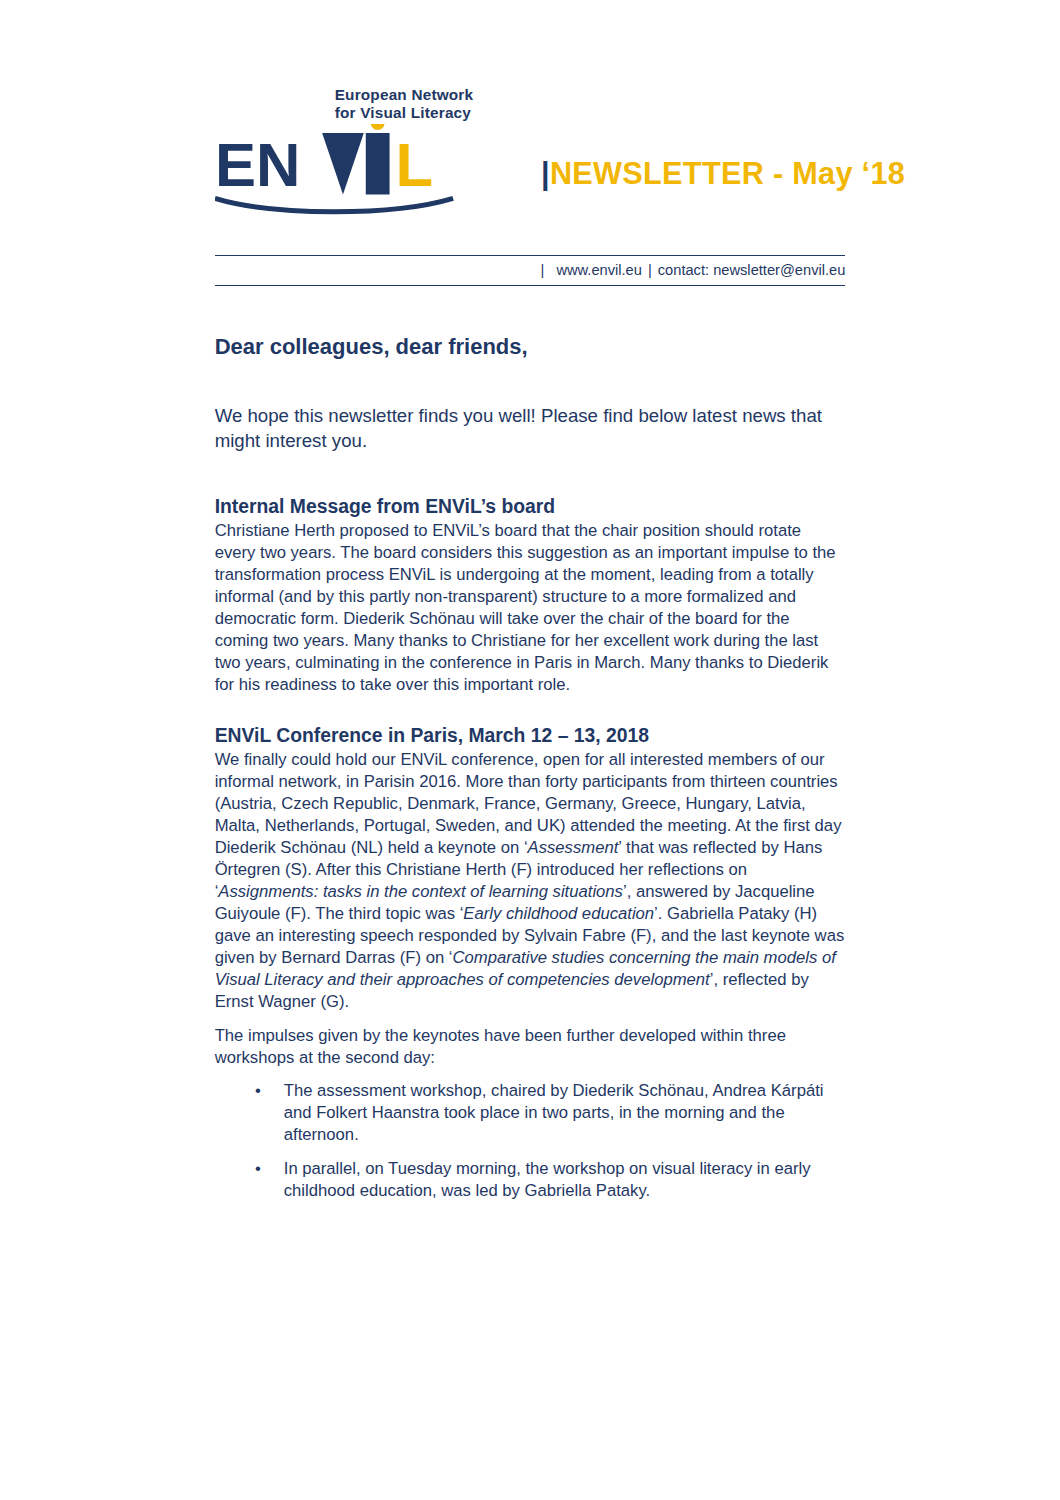European Network
for Visual Literacy
EN L
|NEWSLETTER - May ‘18
| www.envil.eu|contact: newsletter@envil.eu
Dear colleagues, dear friends,
We hope this newsletter finds you well! Please find below latest news that might interest you.
Internal Message from ENViL’s board
Christiane Herth proposed to ENViL’s board that the chair position should rotate every two years. The board considers this suggestion as an important impulse to the transformation process ENViL is undergoing at the moment, leading from a totally informal (and by this partly non-transparent) structure to a more formalized and democratic form. Diederik Schönau will take over the chair of the board for the coming two years. Many thanks to Christiane for her excellent work during the last two years, culminating in the conference in Paris in March. Many thanks to Diederik for his readiness to take over this important role.
ENViL Conference in Paris, March 12 – 13, 2018
We finally could hold our ENViL conference, open for all interested members of our informal network, in Parisin 2016. More than forty participants from thirteen countries (Austria, Czech Republic, Denmark, France, Germany, Greece, Hungary, Latvia, Malta, Netherlands, Portugal, Sweden, and UK) attended the meeting. At the first day Diederik Schönau (NL) held a keynote on ‘Assessment’ that was reflected by Hans Örtegren (S). After this Christiane Herth (F) introduced her reflections on ‘Assignments: tasks in the context of learning situations’, answered by Jacqueline Guiyoule (F). The third topic was ‘Early childhood education’. Gabriella Pataky (H) gave an interesting speech responded by Sylvain Fabre (F), and the last keynote was given by Bernard Darras (F) on ‘Comparative studies concerning the main models of Visual Literacy and their approaches of competencies development’, reflected by Ernst Wagner (G).
The impulses given by the keynotes have been further developed within three workshops at the second day:
The assessment workshop, chaired by Diederik Schönau, Andrea Kárpáti and Folkert Haanstra took place in two parts, in the morning and the afternoon.
In parallel, on Tuesday morning, the workshop on visual literacy in early childhood education, was led by Gabriella Pataky.